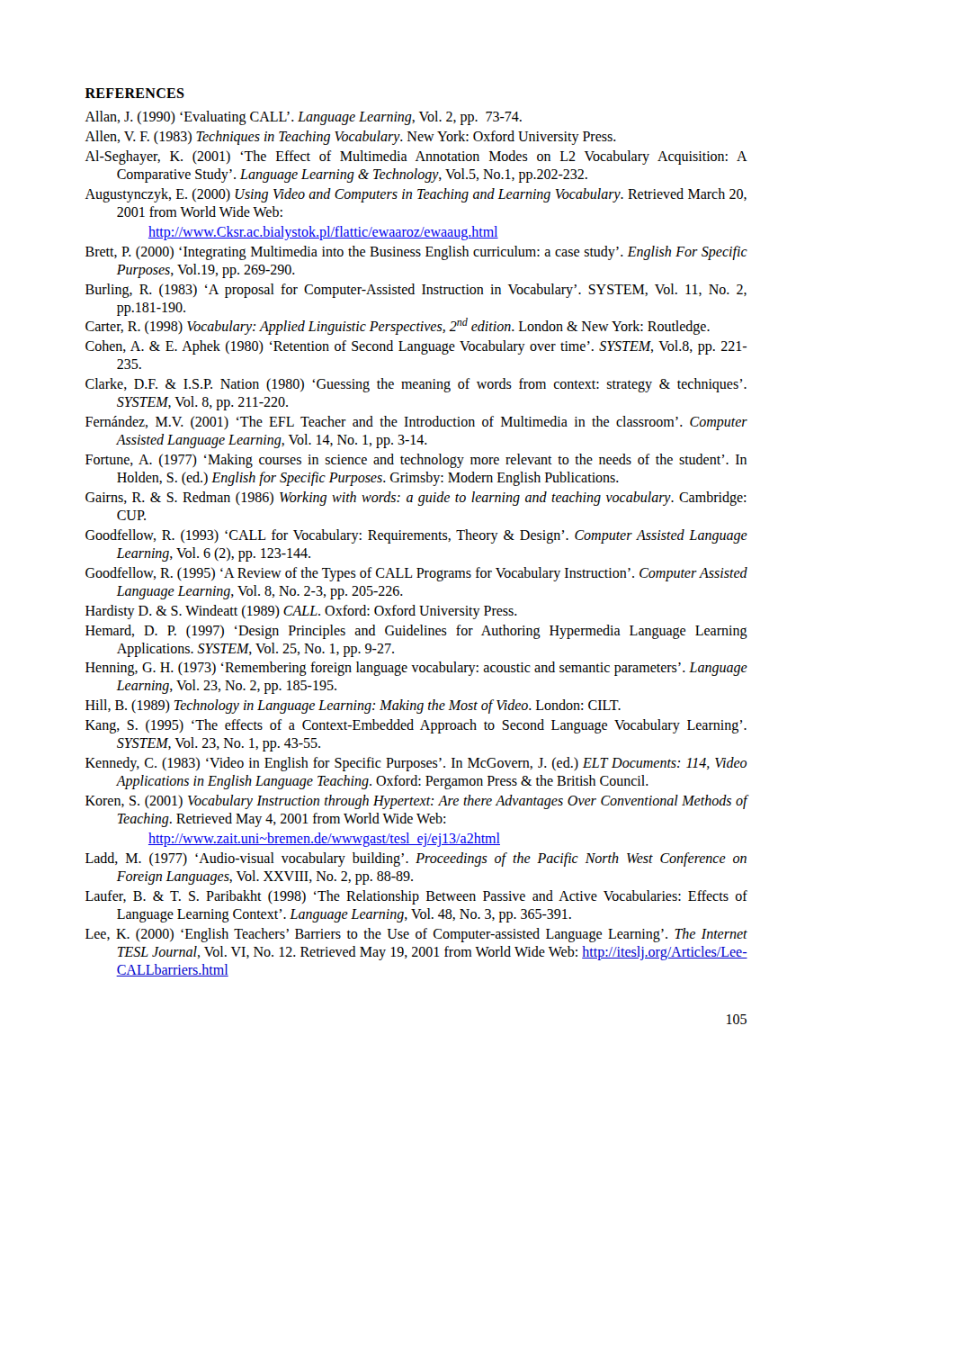REFERENCES
Allan, J. (1990) ‘Evaluating CALL’. Language Learning, Vol. 2, pp. 73-74.
Allen, V. F. (1983) Techniques in Teaching Vocabulary. New York: Oxford University Press.
Al-Seghayer, K. (2001) ‘The Effect of Multimedia Annotation Modes on L2 Vocabulary Acquisition: A Comparative Study’. Language Learning & Technology, Vol.5, No.1, pp.202-232.
Augustynczyk, E. (2000) Using Video and Computers in Teaching and Learning Vocabulary. Retrieved March 20, 2001 from World Wide Web:
http://www.Cksr.ac.bialystok.pl/flattic/ewaaroz/ewaaug.html
Brett, P. (2000) ‘Integrating Multimedia into the Business English curriculum: a case study’. English For Specific Purposes, Vol.19, pp. 269-290.
Burling, R. (1983) ‘A proposal for Computer-Assisted Instruction in Vocabulary’. SYSTEM, Vol. 11, No. 2, pp.181-190.
Carter, R. (1998) Vocabulary: Applied Linguistic Perspectives, 2nd edition. London & New York: Routledge.
Cohen, A. & E. Aphek (1980) ‘Retention of Second Language Vocabulary over time’. SYSTEM, Vol.8, pp. 221-235.
Clarke, D.F. & I.S.P. Nation (1980) ‘Guessing the meaning of words from context: strategy & techniques’. SYSTEM, Vol. 8, pp. 211-220.
Fernández, M.V. (2001) ‘The EFL Teacher and the Introduction of Multimedia in the classroom’. Computer Assisted Language Learning, Vol. 14, No. 1, pp. 3-14.
Fortune, A. (1977) ‘Making courses in science and technology more relevant to the needs of the student’. In Holden, S. (ed.) English for Specific Purposes. Grimsby: Modern English Publications.
Gairns, R. & S. Redman (1986) Working with words: a guide to learning and teaching vocabulary. Cambridge: CUP.
Goodfellow, R. (1993) ‘CALL for Vocabulary: Requirements, Theory & Design’. Computer Assisted Language Learning, Vol. 6 (2), pp. 123-144.
Goodfellow, R. (1995) ‘A Review of the Types of CALL Programs for Vocabulary Instruction’. Computer Assisted Language Learning, Vol. 8, No. 2-3, pp. 205-226.
Hardisty D. & S. Windeatt (1989) CALL. Oxford: Oxford University Press.
Hemard, D. P. (1997) ‘Design Principles and Guidelines for Authoring Hypermedia Language Learning Applications. SYSTEM, Vol. 25, No. 1, pp. 9-27.
Henning, G. H. (1973) ‘Remembering foreign language vocabulary: acoustic and semantic parameters’. Language Learning, Vol. 23, No. 2, pp. 185-195.
Hill, B. (1989) Technology in Language Learning: Making the Most of Video. London: CILT.
Kang, S. (1995) ‘The effects of a Context-Embedded Approach to Second Language Vocabulary Learning’. SYSTEM, Vol. 23, No. 1, pp. 43-55.
Kennedy, C. (1983) ‘Video in English for Specific Purposes’. In McGovern, J. (ed.) ELT Documents: 114, Video Applications in English Language Teaching. Oxford: Pergamon Press & the British Council.
Koren, S. (2001) Vocabulary Instruction through Hypertext: Are there Advantages Over Conventional Methods of Teaching. Retrieved May 4, 2001 from World Wide Web:
http://www.zait.uni~bremen.de/wwwgast/tesl_ej/ej13/a2html
Ladd, M. (1977) ‘Audio-visual vocabulary building’. Proceedings of the Pacific North West Conference on Foreign Languages, Vol. XXVIII, No. 2, pp. 88-89.
Laufer, B. & T. S. Paribakht (1998) ‘The Relationship Between Passive and Active Vocabularies: Effects of Language Learning Context’. Language Learning, Vol. 48, No. 3, pp. 365-391.
Lee, K. (2000) ‘English Teachers’ Barriers to the Use of Computer-assisted Language Learning’. The Internet TESL Journal, Vol. VI, No. 12. Retrieved May 19, 2001 from World Wide Web: http://iteslj.org/Articles/Lee-CALLbarriers.html
105